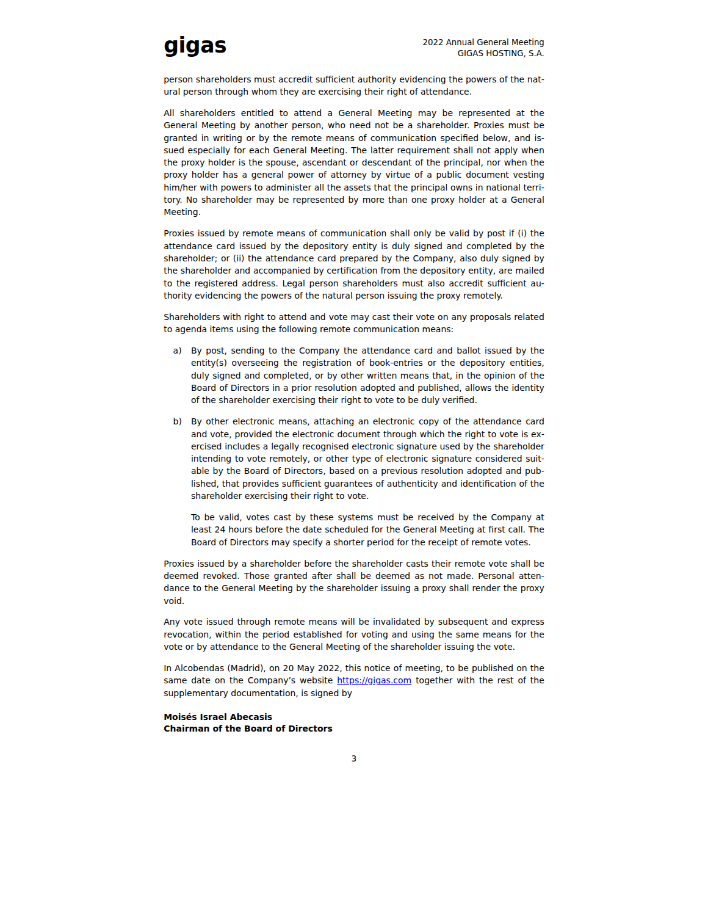gigas
2022 Annual General Meeting
GIGAS HOSTING, S.A.
person shareholders must accredit sufficient authority evidencing the powers of the natural person through whom they are exercising their right of attendance.
All shareholders entitled to attend a General Meeting may be represented at the General Meeting by another person, who need not be a shareholder. Proxies must be granted in writing or by the remote means of communication specified below, and issued especially for each General Meeting. The latter requirement shall not apply when the proxy holder is the spouse, ascendant or descendant of the principal, nor when the proxy holder has a general power of attorney by virtue of a public document vesting him/her with powers to administer all the assets that the principal owns in national territory. No shareholder may be represented by more than one proxy holder at a General Meeting.
Proxies issued by remote means of communication shall only be valid by post if (i) the attendance card issued by the depository entity is duly signed and completed by the shareholder; or (ii) the attendance card prepared by the Company, also duly signed by the shareholder and accompanied by certification from the depository entity, are mailed to the registered address. Legal person shareholders must also accredit sufficient authority evidencing the powers of the natural person issuing the proxy remotely.
Shareholders with right to attend and vote may cast their vote on any proposals related to agenda items using the following remote communication means:
By post, sending to the Company the attendance card and ballot issued by the entity(s) overseeing the registration of book-entries or the depository entities, duly signed and completed, or by other written means that, in the opinion of the Board of Directors in a prior resolution adopted and published, allows the identity of the shareholder exercising their right to vote to be duly verified.
By other electronic means, attaching an electronic copy of the attendance card and vote, provided the electronic document through which the right to vote is exercised includes a legally recognised electronic signature used by the shareholder intending to vote remotely, or other type of electronic signature considered suitable by the Board of Directors, based on a previous resolution adopted and published, that provides sufficient guarantees of authenticity and identification of the shareholder exercising their right to vote.
To be valid, votes cast by these systems must be received by the Company at least 24 hours before the date scheduled for the General Meeting at first call. The Board of Directors may specify a shorter period for the receipt of remote votes.
Proxies issued by a shareholder before the shareholder casts their remote vote shall be deemed revoked. Those granted after shall be deemed as not made. Personal attendance to the General Meeting by the shareholder issuing a proxy shall render the proxy void.
Any vote issued through remote means will be invalidated by subsequent and express revocation, within the period established for voting and using the same means for the vote or by attendance to the General Meeting of the shareholder issuing the vote.
In Alcobendas (Madrid), on 20 May 2022, this notice of meeting, to be published on the same date on the Company’s website https://gigas.com together with the rest of the supplementary documentation, is signed by
Moisés Israel Abecasis
Chairman of the Board of Directors
3